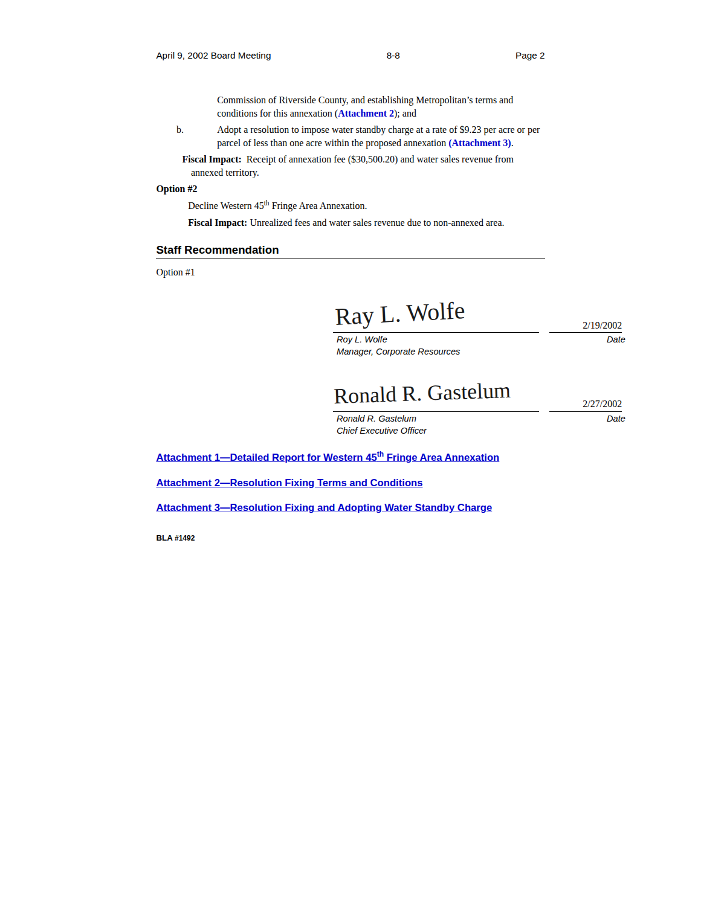April 9, 2002 Board Meeting
8-8
Page 2
Commission of Riverside County, and establishing Metropolitan’s terms and conditions for this annexation (Attachment 2); and
b. Adopt a resolution to impose water standby charge at a rate of $9.23 per acre or per parcel of less than one acre within the proposed annexation (Attachment 3).
Fiscal Impact: Receipt of annexation fee ($30,500.20) and water sales revenue from annexed territory.
Option #2
Decline Western 45th Fringe Area Annexation.
Fiscal Impact: Unrealized fees and water sales revenue due to non-annexed area.
Staff Recommendation
Option #1
Ray L. Wolfe
2/19/2002
Roy L. Wolfe
Date
Manager, Corporate Resources
Ronald R. Gastelum
2/27/2002
Ronald R. Gastelum
Date
Chief Executive Officer
Attachment 1—Detailed Report for Western 45th Fringe Area Annexation
Attachment 2—Resolution Fixing Terms and Conditions
Attachment 3—Resolution Fixing and Adopting Water Standby Charge
BLA #1492